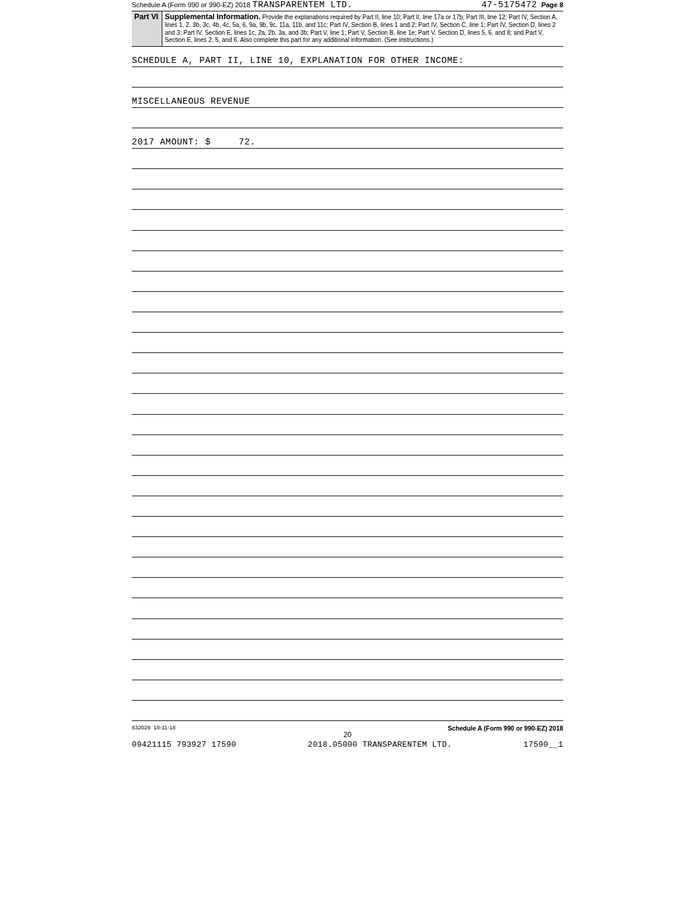Schedule A (Form 990 or 990-EZ) 2018 TRANSPARENTEM LTD.
47-5175472 Page 8
Part VI
Supplemental Information. Provide the explanations required by Part II, line 10; Part II, line 17a or 17b; Part III, line 12; Part IV, Section A, lines 1, 2, 3b, 3c, 4b, 4c, 5a, 6, 9a, 9b, 9c, 11a, 11b, and 11c; Part IV, Section B, lines 1 and 2; Part IV, Section C, line 1; Part IV, Section D, lines 2 and 3; Part IV, Section E, lines 1c, 2a, 2b, 3a, and 3b; Part V, line 1; Part V, Section B, line 1e; Part V, Section D, lines 5, 6, and 8; and Part V, Section E, lines 2, 5, and 6. Also complete this part for any additional information. (See instructions.)
SCHEDULE A, PART II, LINE 10, EXPLANATION FOR OTHER INCOME:
MISCELLANEOUS REVENUE
2017 AMOUNT: $ 72.
832028 10-11-18
Schedule A (Form 990 or 990-EZ) 2018
20
09421115 793927 17590 2018.05000 TRANSPARENTEM LTD. 17590__1